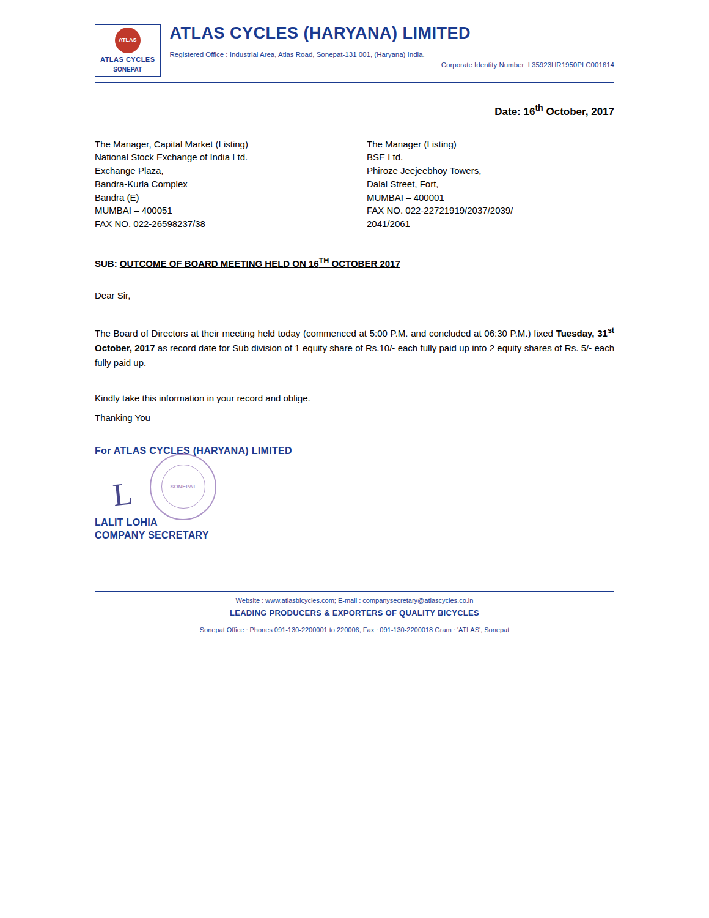ATLAS
ATLAS CYCLES
SONEPAT
ATLAS CYCLES (HARYANA) LIMITED
Registered Office : Industrial Area, Atlas Road, Sonepat-131 001, (Haryana) India.
Corporate Identity Number L35923HR1950PLC001614
Date: 16th October, 2017
The Manager, Capital Market (Listing)
National Stock Exchange of India Ltd.
Exchange Plaza,
Bandra-Kurla Complex
Bandra (E)
MUMBAI – 400051
FAX NO. 022-26598237/38
The Manager (Listing)
BSE Ltd.
Phiroze Jeejeebhoy Towers,
Dalal Street, Fort,
MUMBAI – 400001
FAX NO. 022-22721919/2037/2039/
2041/2061
SUB: OUTCOME OF BOARD MEETING HELD ON 16TH OCTOBER 2017
Dear Sir,
The Board of Directors at their meeting held today (commenced at 5:00 P.M. and concluded at 06:30 P.M.) fixed Tuesday, 31st October, 2017 as record date for Sub division of 1 equity share of Rs.10/- each fully paid up into 2 equity shares of Rs. 5/- each fully paid up.
Kindly take this information in your record and oblige.
Thanking You
For ATLAS CYCLES (HARYANA) LIMITED
SONEPAT
L
LALIT LOHIA
COMPANY SECRETARY
Website : www.atlasbicycles.com; E-mail : companysecretary@atlascycles.co.in
LEADING PRODUCERS & EXPORTERS OF QUALITY BICYCLES
Sonepat Office : Phones 091-130-2200001 to 220006, Fax : 091-130-2200018 Gram : 'ATLAS', Sonepat